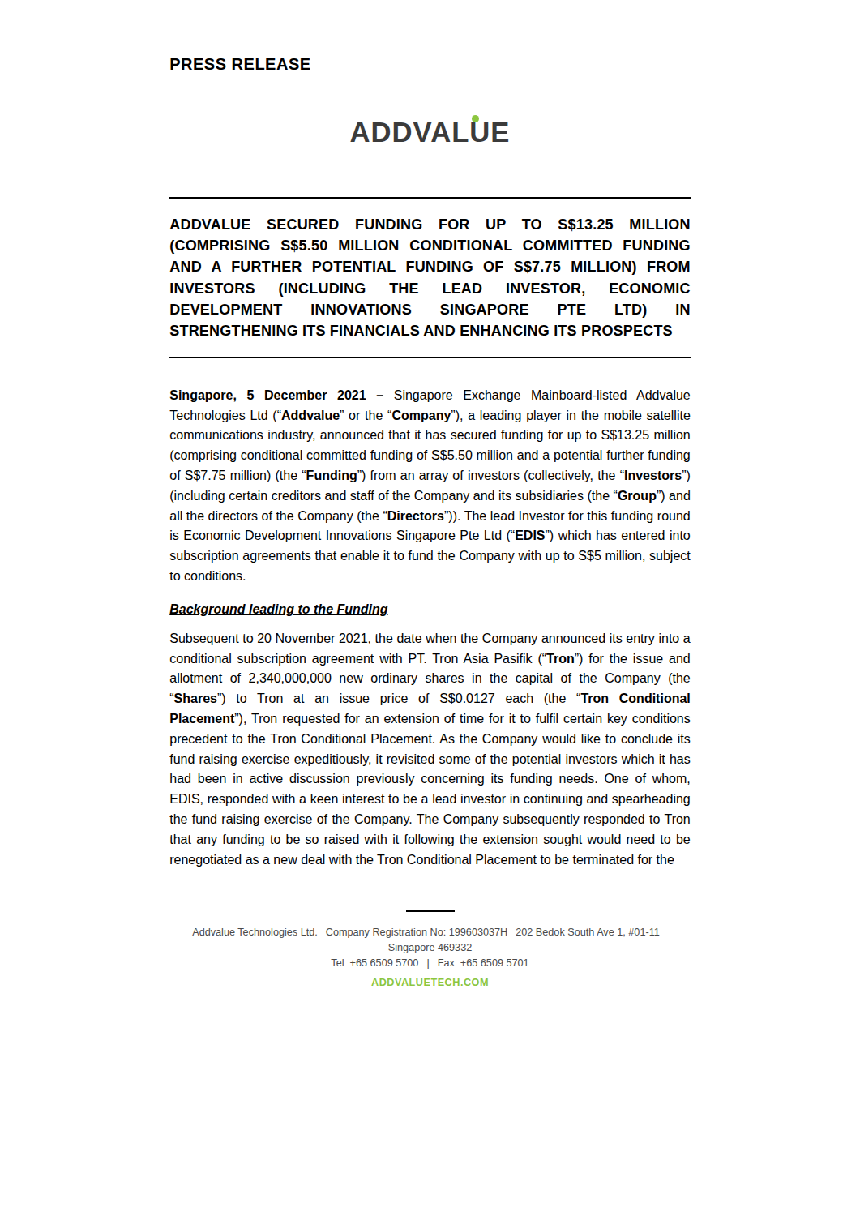PRESS RELEASE
ADDVALUE
Addvalue secured funding for up to S$13.25 million (comprising S$5.50 million conditional committed funding and a further potential funding of S$7.75 million) from investors (including the lead investor, Economic Development Innovations Singapore Pte Ltd) in strengthening its financials and enhancing its prospects
Singapore, 5 December 2021 – Singapore Exchange Mainboard-listed Addvalue Technologies Ltd (“Addvalue” or the “Company”), a leading player in the mobile satellite communications industry, announced that it has secured funding for up to S$13.25 million (comprising conditional committed funding of S$5.50 million and a potential further funding of S$7.75 million) (the “Funding”) from an array of investors (collectively, the “Investors”) (including certain creditors and staff of the Company and its subsidiaries (the “Group”) and all the directors of the Company (the “Directors”)). The lead Investor for this funding round is Economic Development Innovations Singapore Pte Ltd (“EDIS”) which has entered into subscription agreements that enable it to fund the Company with up to S$5 million, subject to conditions.
Background leading to the Funding
Subsequent to 20 November 2021, the date when the Company announced its entry into a conditional subscription agreement with PT. Tron Asia Pasifik (“Tron”) for the issue and allotment of 2,340,000,000 new ordinary shares in the capital of the Company (the “Shares”) to Tron at an issue price of S$0.0127 each (the “Tron Conditional Placement”), Tron requested for an extension of time for it to fulfil certain key conditions precedent to the Tron Conditional Placement. As the Company would like to conclude its fund raising exercise expeditiously, it revisited some of the potential investors which it has had been in active discussion previously concerning its funding needs. One of whom, EDIS, responded with a keen interest to be a lead investor in continuing and spearheading the fund raising exercise of the Company. The Company subsequently responded to Tron that any funding to be so raised with it following the extension sought would need to be renegotiated as a new deal with the Tron Conditional Placement to be terminated for the
Addvalue Technologies Ltd. Company Registration No: 199603037H 202 Bedok South Ave 1, #01-11 Singapore 469332
Tel +65 6509 5700 | Fax +65 6509 5701
ADDVALUETECH.COM